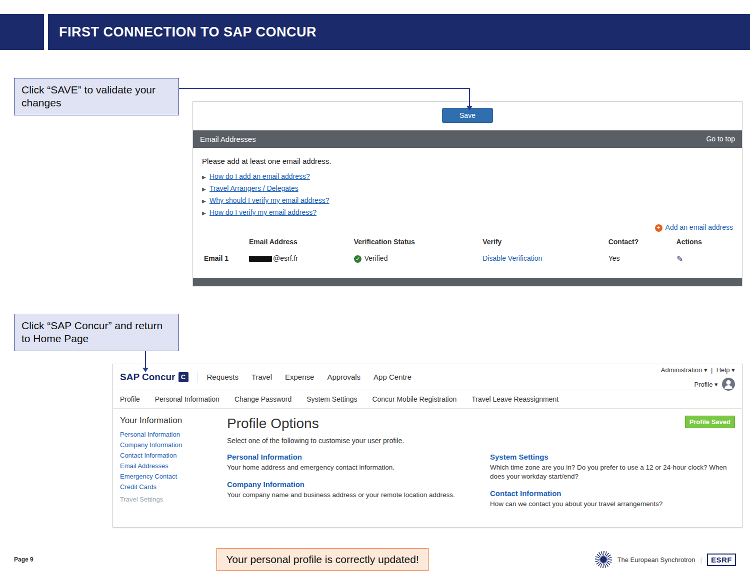FIRST CONNECTION TO SAP CONCUR
Click “SAVE” to validate your changes
Save
Email Addresses Go to top
Please add at least one email address.
How do I add an email address?
Travel Arrangers / Delegates
Why should I verify my email address?
How do I verify my email address?
+Add an email address
| | Email Address | Verification Status | Verify | Contact? | Actions |
| --- | --- | --- | --- | --- | --- |
| Email 1 | @esrf.fr | ✓ Verified | Disable Verification | Yes | ✎ |
Click “SAP Concur” and return to Home Page
SAP Concur C
Requests Travel Expense Approvals App Centre
Administration ▾ | Help ▾
Profile ▾
Profile Personal Information Change Password System Settings Concur Mobile Registration Travel Leave Reassignment
Your Information
Personal Information
Company Information
Contact Information
Email Addresses
Emergency Contact
Credit Cards
Travel Settings
Profile Saved
Profile Options
Select one of the following to customise your user profile.
Personal Information
Your home address and emergency contact information.
Company Information
Your company name and business address or your remote location address.
System Settings
Which time zone are you in? Do you prefer to use a 12 or 24-hour clock? When does your workday start/end?
Contact Information
How can we contact you about your travel arrangements?
Page 9
Your personal profile is correctly updated!
The European Synchrotron | ESRF